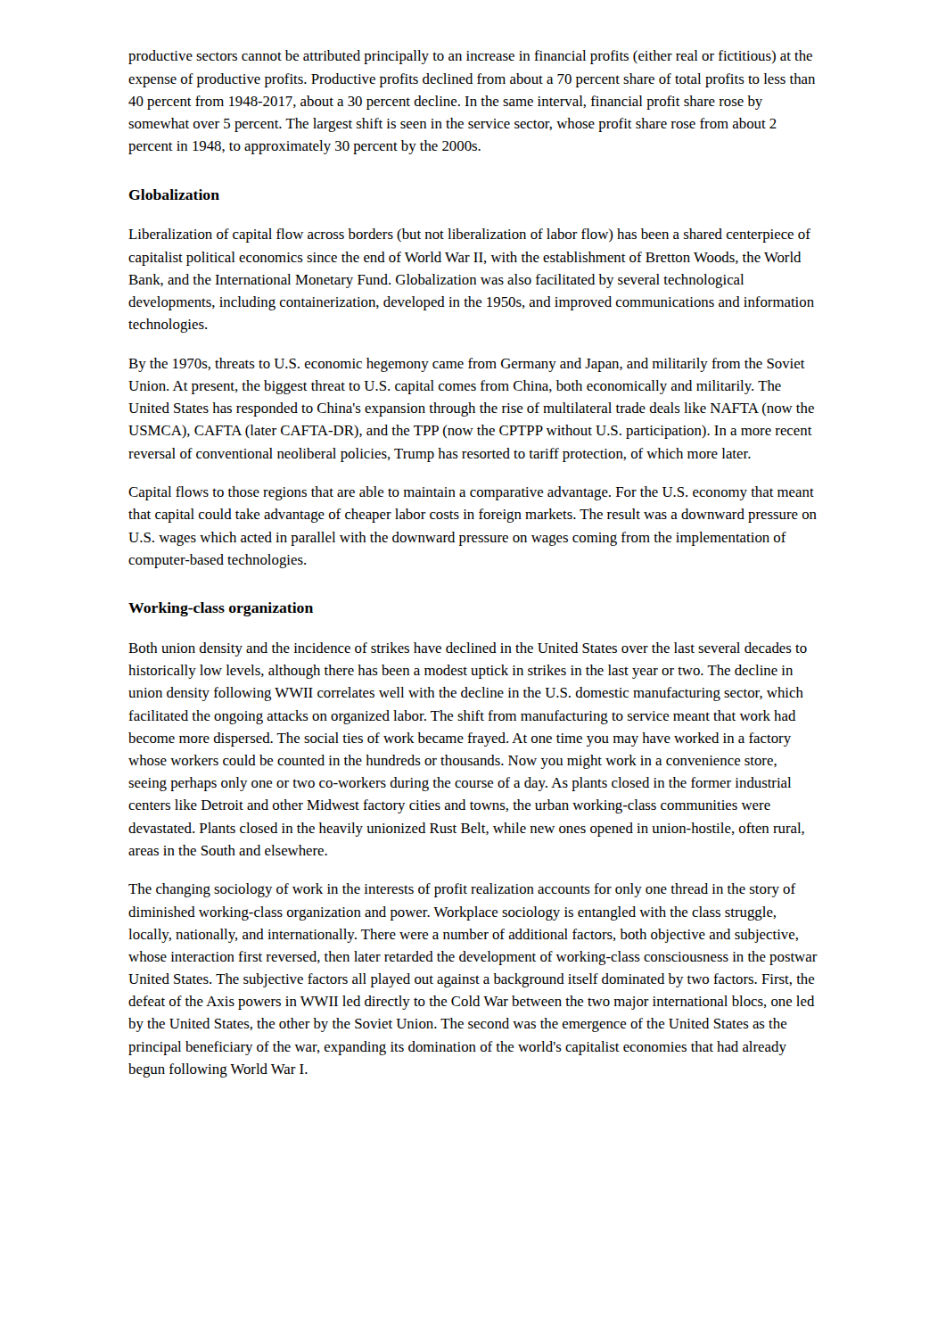productive sectors cannot be attributed principally to an increase in financial profits (either real or fictitious) at the expense of productive profits. Productive profits declined from about a 70 percent share of total profits to less than 40 percent from 1948-2017, about a 30 percent decline. In the same interval, financial profit share rose by somewhat over 5 percent. The largest shift is seen in the service sector, whose profit share rose from about 2 percent in 1948, to approximately 30 percent by the 2000s.
Globalization
Liberalization of capital flow across borders (but not liberalization of labor flow) has been a shared centerpiece of capitalist political economics since the end of World War II, with the establishment of Bretton Woods, the World Bank, and the International Monetary Fund. Globalization was also facilitated by several technological developments, including containerization, developed in the 1950s, and improved communications and information technologies.
By the 1970s, threats to U.S. economic hegemony came from Germany and Japan, and militarily from the Soviet Union. At present, the biggest threat to U.S. capital comes from China, both economically and militarily. The United States has responded to China's expansion through the rise of multilateral trade deals like NAFTA (now the USMCA), CAFTA (later CAFTA-DR), and the TPP (now the CPTPP without U.S. participation). In a more recent reversal of conventional neoliberal policies, Trump has resorted to tariff protection, of which more later.
Capital flows to those regions that are able to maintain a comparative advantage. For the U.S. economy that meant that capital could take advantage of cheaper labor costs in foreign markets. The result was a downward pressure on U.S. wages which acted in parallel with the downward pressure on wages coming from the implementation of computer-based technologies.
Working-class organization
Both union density and the incidence of strikes have declined in the United States over the last several decades to historically low levels, although there has been a modest uptick in strikes in the last year or two. The decline in union density following WWII correlates well with the decline in the U.S. domestic manufacturing sector, which facilitated the ongoing attacks on organized labor. The shift from manufacturing to service meant that work had become more dispersed. The social ties of work became frayed. At one time you may have worked in a factory whose workers could be counted in the hundreds or thousands. Now you might work in a convenience store, seeing perhaps only one or two co-workers during the course of a day. As plants closed in the former industrial centers like Detroit and other Midwest factory cities and towns, the urban working-class communities were devastated. Plants closed in the heavily unionized Rust Belt, while new ones opened in union-hostile, often rural, areas in the South and elsewhere.
The changing sociology of work in the interests of profit realization accounts for only one thread in the story of diminished working-class organization and power. Workplace sociology is entangled with the class struggle, locally, nationally, and internationally. There were a number of additional factors, both objective and subjective, whose interaction first reversed, then later retarded the development of working-class consciousness in the postwar United States. The subjective factors all played out against a background itself dominated by two factors. First, the defeat of the Axis powers in WWII led directly to the Cold War between the two major international blocs, one led by the United States, the other by the Soviet Union. The second was the emergence of the United States as the principal beneficiary of the war, expanding its domination of the world's capitalist economies that had already begun following World War I.